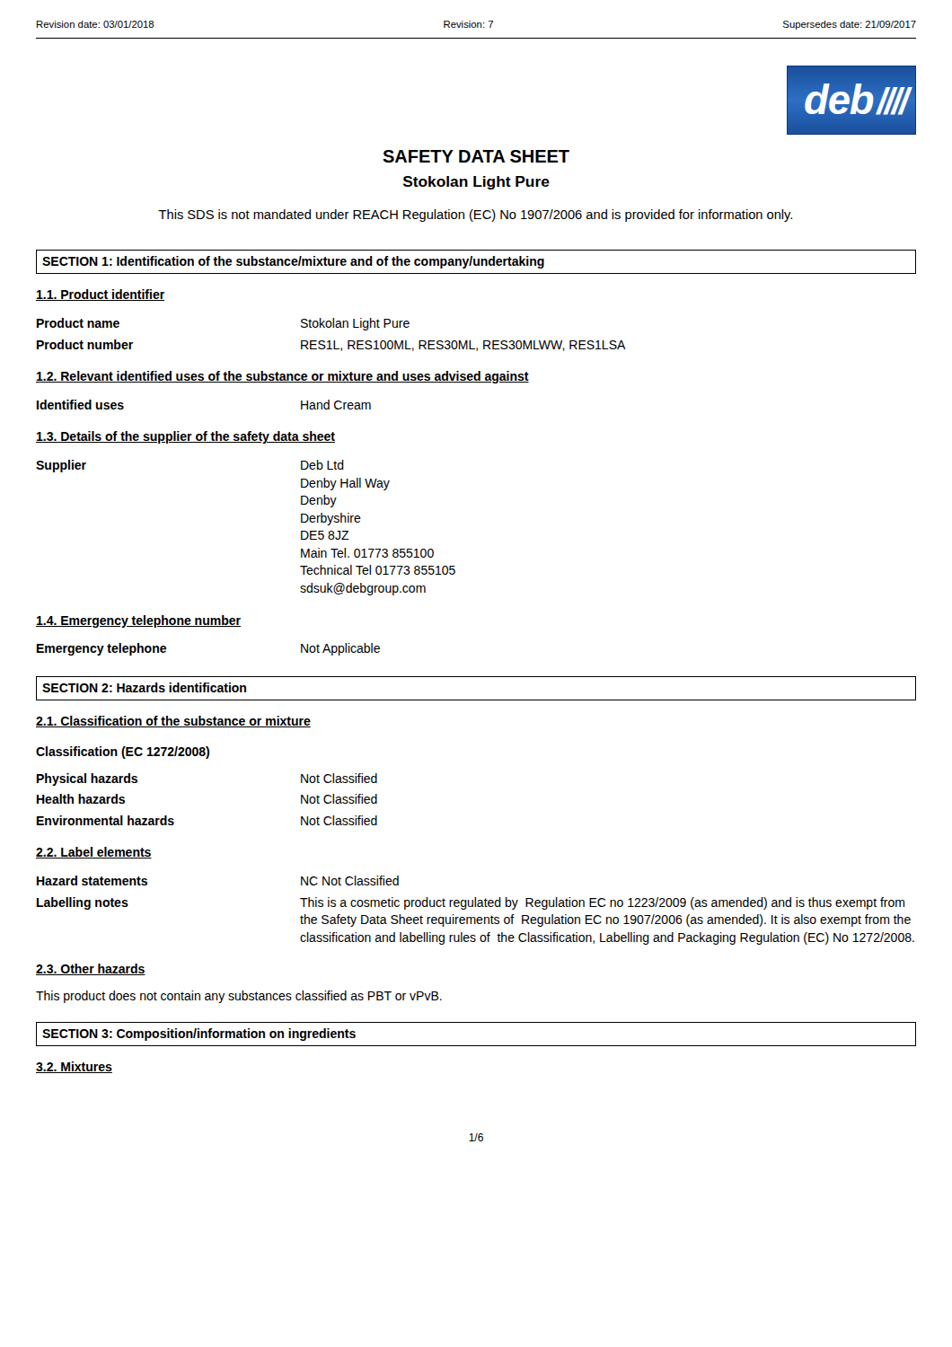Revision date: 03/01/2018 Revision: 7 Supersedes date: 21/09/2017
deb////
SAFETY DATA SHEET
Stokolan Light Pure
This SDS is not mandated under REACH Regulation (EC) No 1907/2006 and is provided for information only.
SECTION 1: Identification of the substance/mixture and of the company/undertaking
1.1. Product identifier
| Product name | Stokolan Light Pure |
| Product number | RES1L, RES100ML, RES30ML, RES30MLWW, RES1LSA |
1.2. Relevant identified uses of the substance or mixture and uses advised against
| Identified uses | Hand Cream |
1.3. Details of the supplier of the safety data sheet
| Supplier | Deb Ltd Denby Hall Way Denby Derbyshire DE5 8JZ Main Tel. 01773 855100 Technical Tel 01773 855105 sdsuk@debgroup.com |
1.4. Emergency telephone number
| Emergency telephone | Not Applicable |
SECTION 2: Hazards identification
2.1. Classification of the substance or mixture
Classification (EC 1272/2008)
| Physical hazards | Not Classified |
| Health hazards | Not Classified |
| Environmental hazards | Not Classified |
2.2. Label elements
| Hazard statements | NC Not Classified |
| Labelling notes | This is a cosmetic product regulated by Regulation EC no 1223/2009 (as amended) and is thus exempt from the Safety Data Sheet requirements of Regulation EC no 1907/2006 (as amended). It is also exempt from the classification and labelling rules of the Classification, Labelling and Packaging Regulation (EC) No 1272/2008. |
2.3. Other hazards
This product does not contain any substances classified as PBT or vPvB.
SECTION 3: Composition/information on ingredients
3.2. Mixtures
1/6